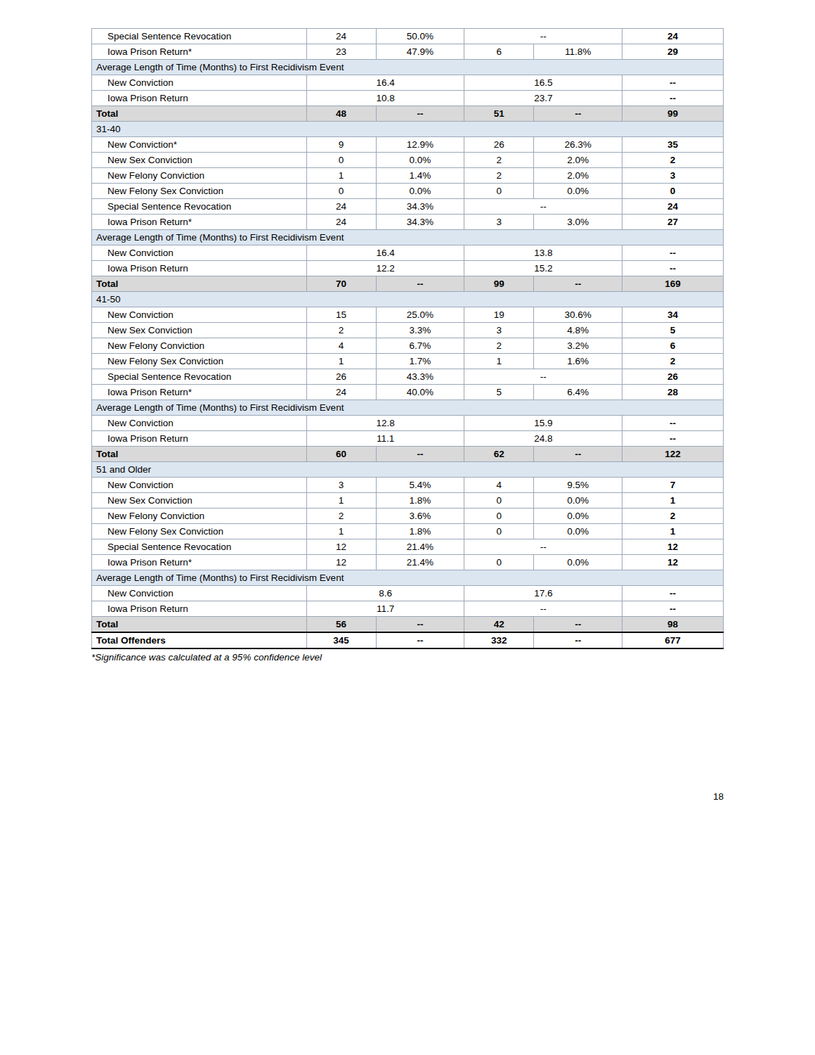| Special Sentence Revocation | 24 | 50.0% | -- | 24 |
| Iowa Prison Return* | 23 | 47.9% | 6 | 11.8% | 29 |
| Average Length of Time (Months) to First Recidivism Event |
| New Conviction | 16.4 | 16.5 | -- |
| Iowa Prison Return | 10.8 | 23.7 | -- |
| Total | 48 | -- | 51 | -- | 99 |
| 31-40 |
| New Conviction* | 9 | 12.9% | 26 | 26.3% | 35 |
| New Sex Conviction | 0 | 0.0% | 2 | 2.0% | 2 |
| New Felony Conviction | 1 | 1.4% | 2 | 2.0% | 3 |
| New Felony Sex Conviction | 0 | 0.0% | 0 | 0.0% | 0 |
| Special Sentence Revocation | 24 | 34.3% | -- | 24 |
| Iowa Prison Return* | 24 | 34.3% | 3 | 3.0% | 27 |
| Average Length of Time (Months) to First Recidivism Event |
| New Conviction | 16.4 | 13.8 | -- |
| Iowa Prison Return | 12.2 | 15.2 | -- |
| Total | 70 | -- | 99 | -- | 169 |
| 41-50 |
| New Conviction | 15 | 25.0% | 19 | 30.6% | 34 |
| New Sex Conviction | 2 | 3.3% | 3 | 4.8% | 5 |
| New Felony Conviction | 4 | 6.7% | 2 | 3.2% | 6 |
| New Felony Sex Conviction | 1 | 1.7% | 1 | 1.6% | 2 |
| Special Sentence Revocation | 26 | 43.3% | -- | 26 |
| Iowa Prison Return* | 24 | 40.0% | 5 | 6.4% | 28 |
| Average Length of Time (Months) to First Recidivism Event |
| New Conviction | 12.8 | 15.9 | -- |
| Iowa Prison Return | 11.1 | 24.8 | -- |
| Total | 60 | -- | 62 | -- | 122 |
| 51 and Older |
| New Conviction | 3 | 5.4% | 4 | 9.5% | 7 |
| New Sex Conviction | 1 | 1.8% | 0 | 0.0% | 1 |
| New Felony Conviction | 2 | 3.6% | 0 | 0.0% | 2 |
| New Felony Sex Conviction | 1 | 1.8% | 0 | 0.0% | 1 |
| Special Sentence Revocation | 12 | 21.4% | -- | 12 |
| Iowa Prison Return* | 12 | 21.4% | 0 | 0.0% | 12 |
| Average Length of Time (Months) to First Recidivism Event |
| New Conviction | 8.6 | 17.6 | -- |
| Iowa Prison Return | 11.7 | -- | -- |
| Total | 56 | -- | 42 | -- | 98 |
| Total Offenders | 345 | -- | 332 | -- | 677 |
*Significance was calculated at a 95% confidence level
18